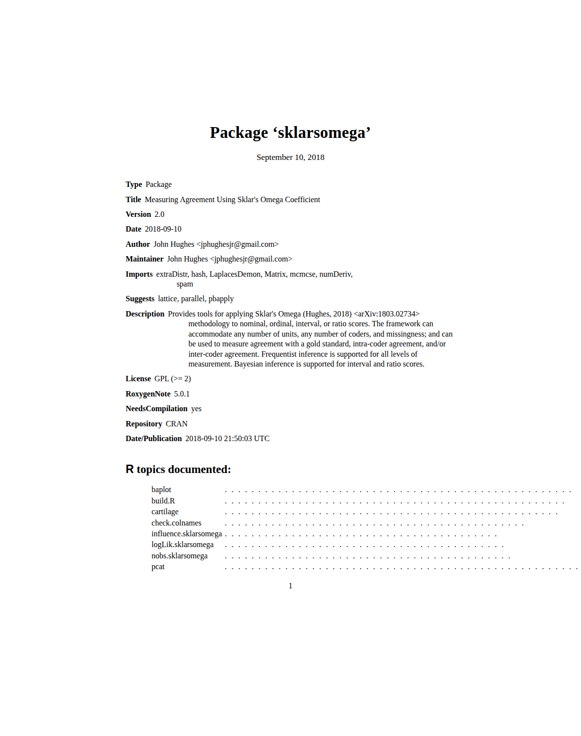Package ‘sklarsomega’
September 10, 2018
Type
Package
Title
Measuring Agreement Using Sklar's Omega Coefficient
Version
2.0
Date
2018-09-10
Author
John Hughes <jphughesjr@gmail.com>
Maintainer
John Hughes <jphughesjr@gmail.com>
Imports
extraDistr, hash, LaplacesDemon, Matrix, mcmcse, numDeriv,
spam
Suggests
lattice, parallel, pbapply
Description
Provides tools for applying Sklar's Omega (Hughes, 2018) <arXiv:1803.02734>
methodology to nominal, ordinal, interval, or ratio scores. The framework can accommodate any number of units, any number of coders, and missingness; and can be used to measure agreement with a gold standard, intra-coder agreement, and/or inter-coder agreement. Frequentist inference is supported for all levels of measurement. Bayesian inference is supported for interval and ratio scores.
License
GPL (>= 2)
RoxygenNote
5.0.1
NeedsCompilation
yes
Repository
CRAN
Date/Publication
2018-09-10 21:50:03 UTC
R topics documented:
| baplot | . . . . . . . . . . . . . . . . . . . . . . . . . . . . . . . . . . . . . . . . . . . . . . . . . . . . | 2 |
| build.R | . . . . . . . . . . . . . . . . . . . . . . . . . . . . . . . . . . . . . . . . . . . . . . . . . . . | 3 |
| cartilage | . . . . . . . . . . . . . . . . . . . . . . . . . . . . . . . . . . . . . . . . . . . . . . . . . . | 4 |
| check.colnames | . . . . . . . . . . . . . . . . . . . . . . . . . . . . . . . . . . . . . . . . . . . . . | 4 |
| influence.sklarsomega | . . . . . . . . . . . . . . . . . . . . . . . . . . . . . . . . . . . . . . . . . | 5 |
| logLik.sklarsomega | . . . . . . . . . . . . . . . . . . . . . . . . . . . . . . . . . . . . . . . . . . | 7 |
| nobs.sklarsomega | . . . . . . . . . . . . . . . . . . . . . . . . . . . . . . . . . . . . . . . . . . . | 7 |
| pcat | . . . . . . . . . . . . . . . . . . . . . . . . . . . . . . . . . . . . . . . . . . . . . . . . . . . . . | 8 |
1